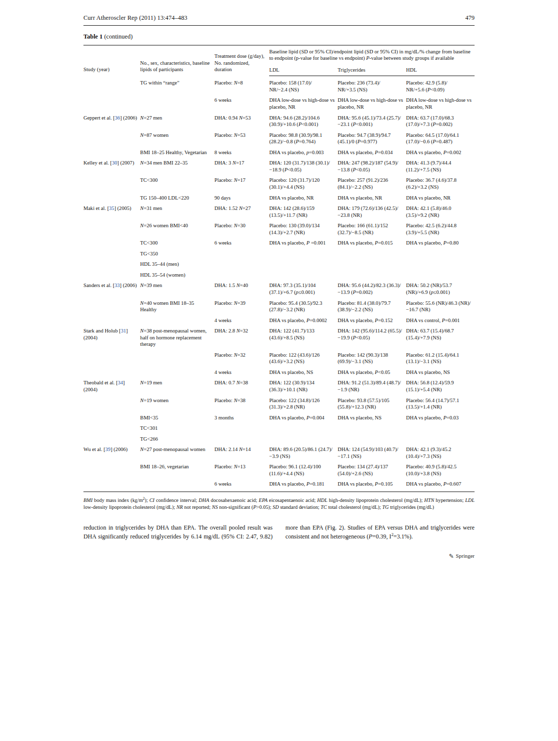Curr Atheroscler Rep (2011) 13:474–483
479
Table 1 (continued)
| Study (year) | No., sex, characteristics, baseline lipids of participants | Treatment dose (g/day), No. randomized, duration | Baseline lipid (SD or 95% CI)/endpoint lipid (SD or 95% CI) in mg/dL/% change from baseline to endpoint (p-value for baseline vs endpoint) P -value between study groups if available |
| --- | --- | --- | --- |
| LDL | Triglycerides | HDL |
| | TG within “range” | Placebo: N =8 | Placebo: 158 (17.0)/ NR/−2.4 (NS) | Placebo: 236 (73.4)/ NR/+3.5 (NS) | Placebo: 42.9 (5.8)/ NR/+5.6 ( P <0.09) |
| | | 6 weeks | DHA low-dose vs high-dose vs placebo, NR | DHA low-dose vs high-dose vs placebo, NR | DHA low-dose vs high-dose vs placebo, NR |
| Geppert et al. [ 36 ] (2006) | N =27 men | DHA: 0.94 N =53 | DHA: 94.6 (28.2)/104.6 (30.9)/+10.6 ( P <0.001) | DHA: 95.6 (45.1)/73.4 (25.7)/−23.1 ( P <0.001) | DHA: 63.7 (17.0)/68.3 (17.0)/+7.3 ( P =0.002) |
| | N =87 women | Placebo: N =53 | Placebo: 98.8 (30.9)/98.1 (28.2)/−0.8 ( P =0.764) | Placebo: 94.7 (38.9)/94.7 (45.1)/0 ( P =0.977) | Placebo: 64.5 (17.0)/64.1 (17.0)/−0.6 ( P =0.487) |
| | BMI 18–25 Healthy, Vegetarian | 8 weeks | DHA vs placebo, p =0.003 | DHA vs placebo, P =0.034 | DHA vs placebo, P =0.002 |
| Kelley et al. [ 30 ] (2007) | N =34 men BMI 22–35 | DHA: 3 N =17 | DHA: 120 (31.7)/138 (30.1)/−18.9 ( P <0.05) | DHA: 247 (98.2)/187 (54.9)/−13.8 ( P <0.05) | DHA: 41.3 (9.7)/44.4 (11.2)/+7.5 (NS) |
| | TC<300 | Placebo: N =17 | Placebo: 120 (31.7)/120 (30.1)/+4.4 (NS) | Placebo: 257 (91.2)/236 (84.1)/−2.2 (NS) | Placebo: 36.7 (4.6)/37.8 (6.2)/+3.2 (NS) |
| | TG 150–400 LDL<220 | 90 days | DHA vs placebo, NR | DHA vs placebo, NR | DHA vs placebo, NR |
| Maki et al. [ 35 ] (2005) | N =31 men | DHA: 1.52 N =27 | DHA: 142 (28.6)/159 (13.5)/+11.7 (NR) | DHA: 179 (72.6)/136 (42.5)/−23.8 (NR) | DHA: 42.1 (5.8)/46.0 (3.5)/+9.2 (NR) |
| | N =26 women BMI<40 | Placebo: N =30 | Placebo: 130 (39.0)/134 (14.3)/+2.7 (NR) | Placebo: 166 (61.1)/152 (32.7)/−8.5 (NR) | Placebo: 42.5 (6.2)/44.8 (3.9)/+5.5 (NR) |
| | TC<300 | 6 weeks | DHA vs placebo, P =0.001 | DHA vs placebo, P =0.015 | DHA vs placebo, P =0.80 |
| | TG<350 | | | | |
| | HDL 35–44 (men) | | | | |
| | HDL 35–54 (women) | | | | |
| Sanders et al. [ 33 ] (2006) | N =39 men | DHA: 1.5 N =40 | DHA: 97.3 (35.1)/104 (37.1)/+6.7 ( p ≤0.001) | DHA: 95.6 (44.2)/82.3 (36.3)/−13.9 ( P =0.002) | DHA: 50.2 (NR)/53.7 (NR)/+6.9 ( p ≤0.001) |
| | N =40 women BMI 18–35 Healthy | Placebo: N =39 | Placebo: 95.4 (30.5)/92.3 (27.8)/−3.2 (NR) | Placebo: 81.4 (38.0)/79.7 (38.9)/−2.2 (NS) | Placebo: 55.6 (NR)/46.3 (NR)/−16.7 (NR) |
| | | 4 weeks | DHA vs placebo, P =0.0002 | DHA vs placebo, P =0.152 | DHA vs control, P =0.001 |
| Stark and Holub [ 31 ] (2004) | N =38 post-menopausal women, half on hormone replacement therapy | DHA: 2.8 N =32 | DHA: 122 (41.7)/133 (43.6)/+8.5 (NS) | DHA: 142 (95.6)/114.2 (65.5)/−19.9 ( P <0.05) | DHA: 63.7 (15.4)/68.7 (15.4)/+7.9 (NS) |
| | | Placebo: N =32 | Placebo: 122 (43.6)/126 (43.6)/+3.2 (NS) | Placebo: 142 (90.3)/138 (69.9)/−3.1 (NS) | Placebo: 61.2 (15.4)/64.1 (13.1)/−3.1 (NS) |
| | | 4 weeks | DHA vs placebo, NS | DHA vs placebo, P <0.05 | DHA vs placebo, NS |
| Theobald et al. [ 34 ] (2004) | N =19 men | DHA: 0.7 N =38 | DHA: 122 (30.9)/134 (36.3)/+10.1 (NR) | DHA: 91.2 (51.3)/89.4 (48.7)/−1.9 (NR) | DHA: 56.8 (12.4)/59.9 (15.1)/+5.4 (NR) |
| | N =19 women | Placebo: N =38 | Placebo: 122 (34.8)/126 (31.3)/+2.8 (NR) | Placebo: 93.8 (57.5)/105 (55.8)/+12.3 (NR) | Placebo: 56.4 (14.7)/57.1 (13.5)/+1.4 (NR) |
| | BMI<35 | 3 months | DHA vs placebo, P =0.004 | DHA vs placebo, NS | DHA vs placebo, P =0.03 |
| | TC<301 | | | | |
| | TG<266 | | | | |
| Wu et al. [ 39 ] (2006) | N =27 post-menopausal women | DHA: 2.14 N =14 | DHA: 89.6 (20.5)/86.1 (24.7)/−3.9 (NS) | DHA: 124 (54.9)/103 (40.7)/−17.1 (NS) | DHA: 42.1 (9.3)/45.2 (10.4)/+7.3 (NS) |
| | BMI 18–26, vegetarian | Placebo: N =13 | Placebo: 96.1 (12.4)/100 (11.6)/+4.4 (NS) | Placebo: 134 (27.4)/137 (54.0)/+2.6 (NS) | Placebo: 40.9 (5.8)/42.5 (10.0)/+3.8 (NS) |
| | | 6 weeks | DHA vs placebo, P =0.181 | DHA vs placebo, P =0.105 | DHA vs placebo, P =0.607 |
BMI body mass index (kg/m2); CI confidence interval; DHA docosahexaenoic acid; EPA eicosapentaenoic acid; HDL high-density lipoprotein cholesterol (mg/dL); HTN hypertension; LDL low-density lipoprotein cholesterol (mg/dL); NR not reported; NS non-significant (P>0.05); SD standard deviation; TC total cholesterol (mg/dL); TG triglycerides (mg/dL)
reduction in triglycerides by DHA than EPA. The overall pooled result was DHA significantly reduced triglycerides by 6.14 mg/dL (95% CI: 2.47, 9.82) more than EPA (Fig. 2). Studies of EPA versus DHA and triglycerides were consistent and not heterogeneous (P=0.39, I2=3.1%).
✎Springer